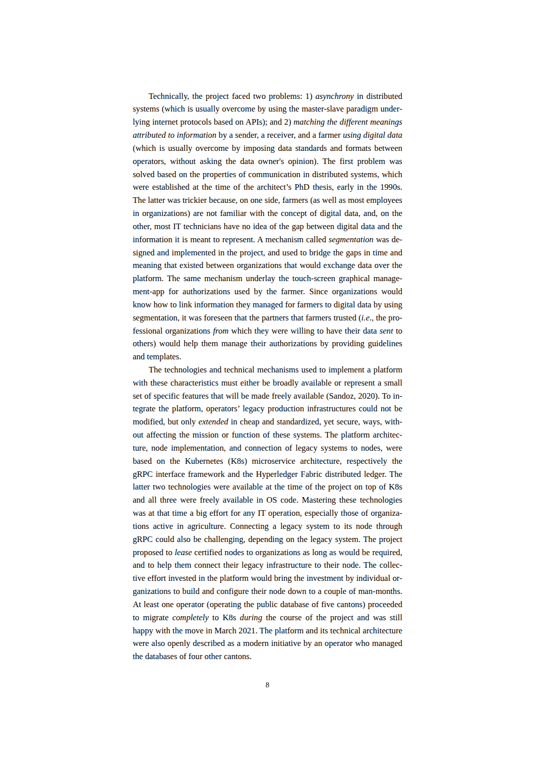Technically, the project faced two problems: 1) asynchrony in distributed systems (which is usually overcome by using the master-slave paradigm underlying internet protocols based on APIs); and 2) matching the different meanings attributed to information by a sender, a receiver, and a farmer using digital data (which is usually overcome by imposing data standards and formats between operators, without asking the data owner's opinion). The first problem was solved based on the properties of communication in distributed systems, which were established at the time of the architect’s PhD thesis, early in the 1990s. The latter was trickier because, on one side, farmers (as well as most employees in organizations) are not familiar with the concept of digital data, and, on the other, most IT technicians have no idea of the gap between digital data and the information it is meant to represent. A mechanism called segmentation was designed and implemented in the project, and used to bridge the gaps in time and meaning that existed between organizations that would exchange data over the platform. The same mechanism underlay the touch-screen graphical management-app for authorizations used by the farmer. Since organizations would know how to link information they managed for farmers to digital data by using segmentation, it was foreseen that the partners that farmers trusted (i.e., the professional organizations from which they were willing to have their data sent to others) would help them manage their authorizations by providing guidelines and templates.
The technologies and technical mechanisms used to implement a platform with these characteristics must either be broadly available or represent a small set of specific features that will be made freely available (Sandoz, 2020). To integrate the platform, operators’ legacy production infrastructures could not be modified, but only extended in cheap and standardized, yet secure, ways, without affecting the mission or function of these systems. The platform architecture, node implementation, and connection of legacy systems to nodes, were based on the Kubernetes (K8s) microservice architecture, respectively the gRPC interface framework and the Hyperledger Fabric distributed ledger. The latter two technologies were available at the time of the project on top of K8s and all three were freely available in OS code. Mastering these technologies was at that time a big effort for any IT operation, especially those of organizations active in agriculture. Connecting a legacy system to its node through gRPC could also be challenging, depending on the legacy system. The project proposed to lease certified nodes to organizations as long as would be required, and to help them connect their legacy infrastructure to their node. The collective effort invested in the platform would bring the investment by individual organizations to build and configure their node down to a couple of man-months. At least one operator (operating the public database of five cantons) proceeded to migrate completely to K8s during the course of the project and was still happy with the move in March 2021. The platform and its technical architecture were also openly described as a modern initiative by an operator who managed the databases of four other cantons.
8